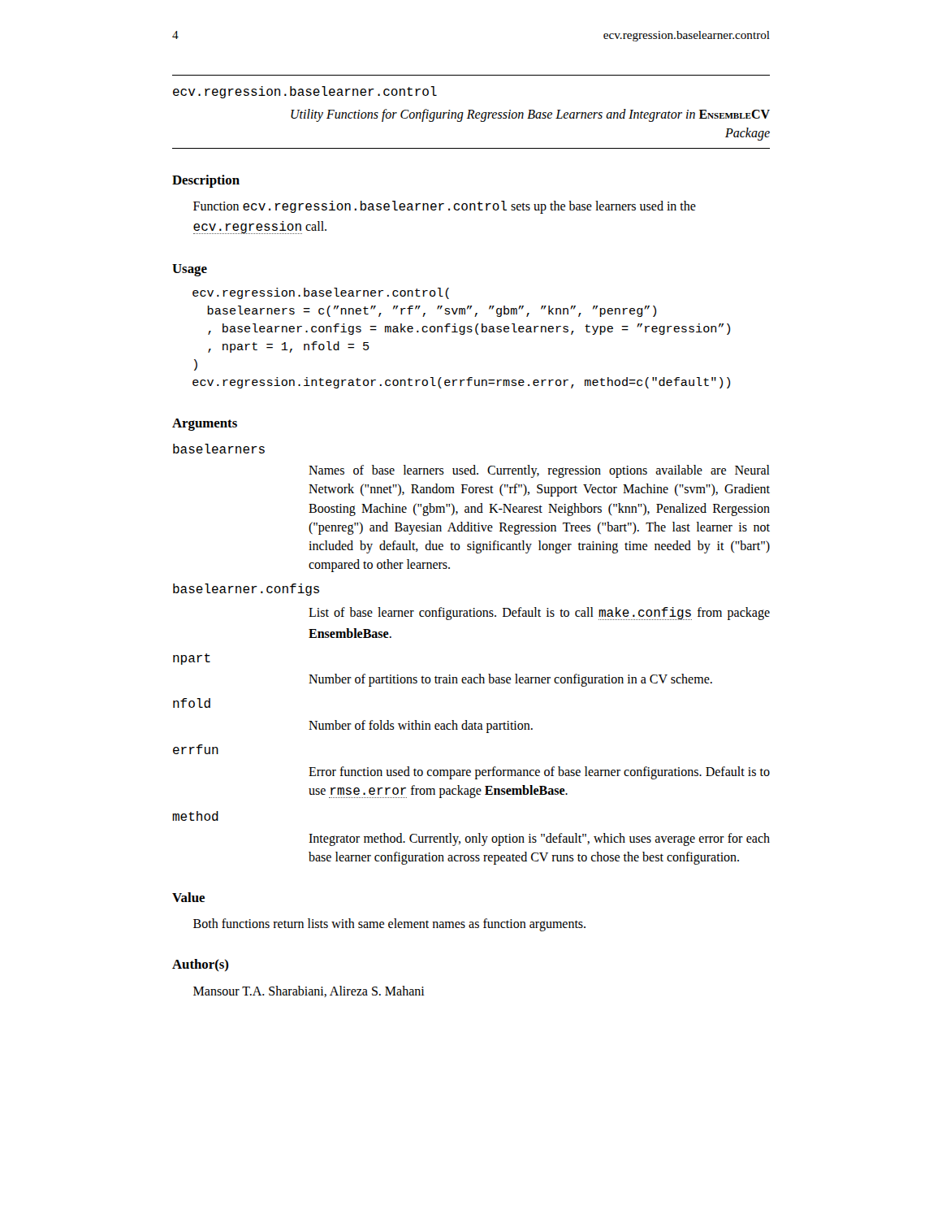4 ecv.regression.baselearner.control
ecv.regression.baselearner.control
Utility Functions for Configuring Regression Base Learners and Integrator in EnsembleCV Package
Description
Function ecv.regression.baselearner.control sets up the base learners used in the ecv.regression call.
Usage
ecv.regression.baselearner.control(
  baselearners = c(”nnet”, ”rf”, ”svm”, ”gbm”, ”knn”, ”penreg”)
  , baselearner.configs = make.configs(baselearners, type = ”regression”)
  , npart = 1, nfold = 5
)
ecv.regression.integrator.control(errfun=rmse.error, method=c("default"))
Arguments
baselearners
Names of base learners used. Currently, regression options available are Neural Network ("nnet"), Random Forest ("rf"), Support Vector Machine ("svm"), Gradient Boosting Machine ("gbm"), and K-Nearest Neighbors ("knn"), Penalized Rergession ("penreg") and Bayesian Additive Regression Trees ("bart"). The last learner is not included by default, due to significantly longer training time needed by it ("bart") compared to other learners.
baselearner.configs
List of base learner configurations. Default is to call make.configs from package EnsembleBase.
npart
Number of partitions to train each base learner configuration in a CV scheme.
nfold
Number of folds within each data partition.
errfun
Error function used to compare performance of base learner configurations. Default is to use rmse.error from package EnsembleBase.
method
Integrator method. Currently, only option is "default", which uses average error for each base learner configuration across repeated CV runs to chose the best configuration.
Value
Both functions return lists with same element names as function arguments.
Author(s)
Mansour T.A. Sharabiani, Alireza S. Mahani